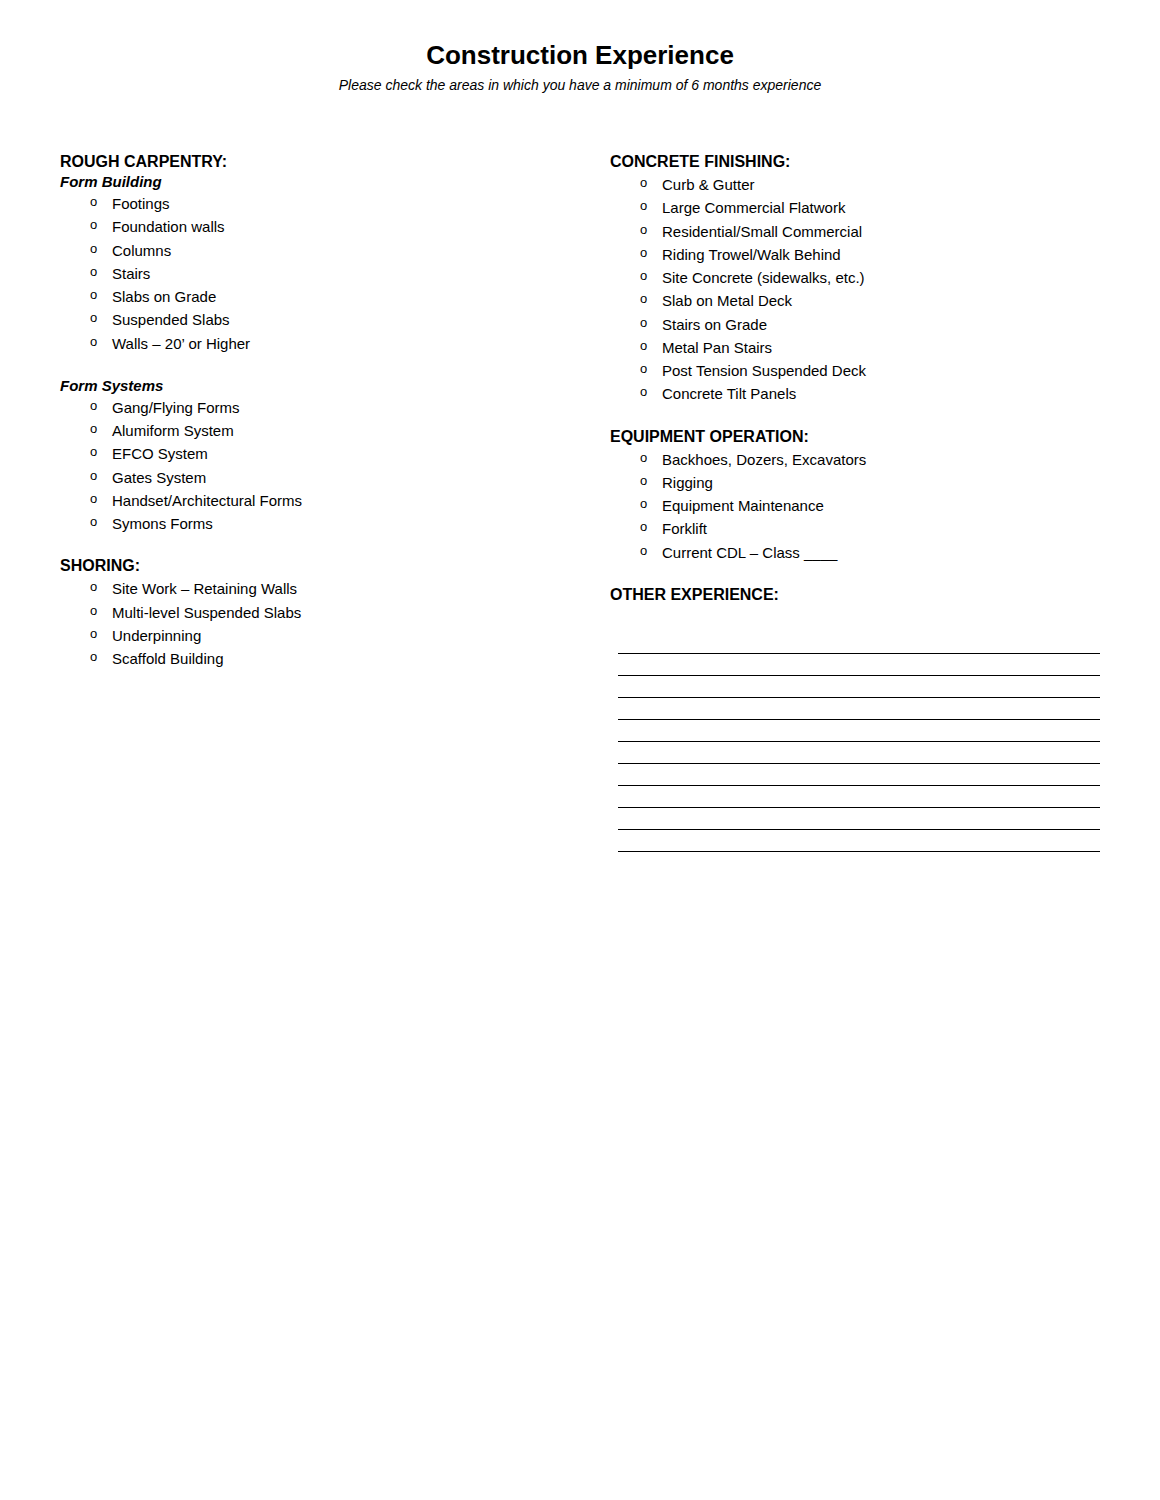Construction Experience
Please check the areas in which you have a minimum of 6 months experience
Rough Carpentry:
Form Building
Footings
Foundation walls
Columns
Stairs
Slabs on Grade
Suspended Slabs
Walls – 20’ or Higher
Form Systems
Gang/Flying Forms
Alumiform System
EFCO System
Gates System
Handset/Architectural Forms
Symons Forms
Shoring:
Site Work – Retaining Walls
Multi-level Suspended Slabs
Underpinning
Scaffold Building
Concrete Finishing:
Curb & Gutter
Large Commercial Flatwork
Residential/Small Commercial
Riding Trowel/Walk Behind
Site Concrete (sidewalks, etc.)
Slab on Metal Deck
Stairs on Grade
Metal Pan Stairs
Post Tension Suspended Deck
Concrete Tilt Panels
Equipment Operation:
Backhoes, Dozers, Excavators
Rigging
Equipment Maintenance
Forklift
Current CDL – Class ____
Other Experience: